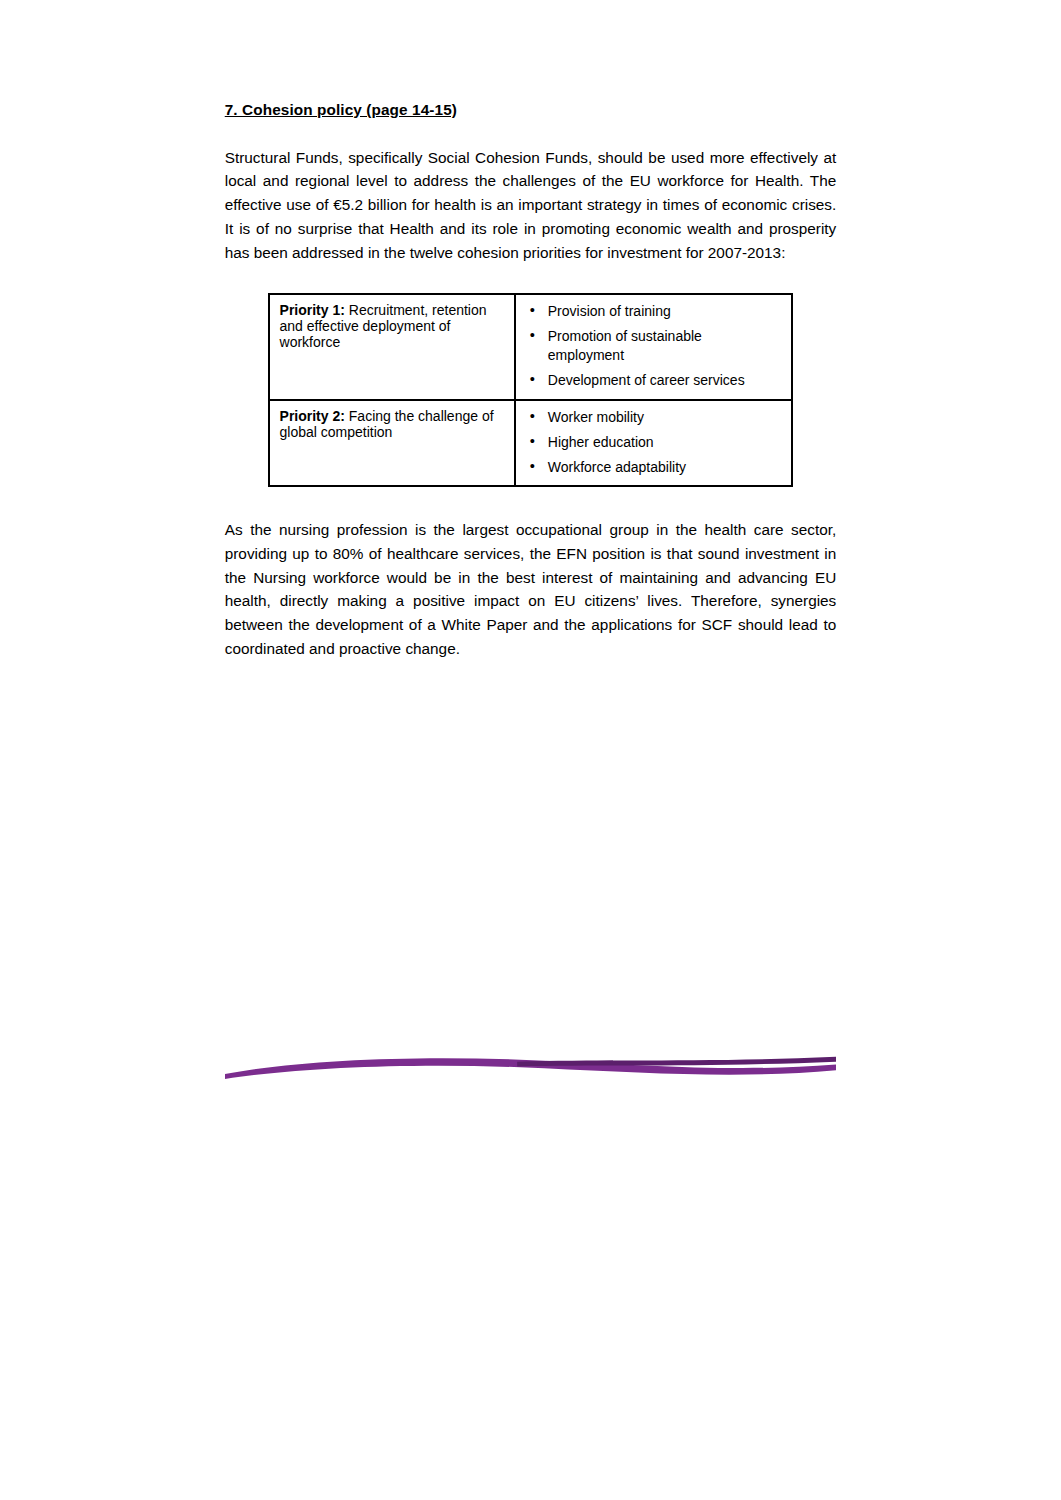7. Cohesion policy (page 14-15)
Structural Funds, specifically Social Cohesion Funds, should be used more effectively at local and regional level to address the challenges of the EU workforce for Health. The effective use of €5.2 billion for health is an important strategy in times of economic crises. It is of no surprise that Health and its role in promoting economic wealth and prosperity has been addressed in the twelve cohesion priorities for investment for 2007-2013:
| Priority 1: Recruitment, retention and effective deployment of workforce | Provision of training Promotion of sustainable employment Development of career services |
| Priority 2: Facing the challenge of global competition | Worker mobility Higher education Workforce adaptability |
As the nursing profession is the largest occupational group in the health care sector, providing up to 80% of healthcare services, the EFN position is that sound investment in the Nursing workforce would be in the best interest of maintaining and advancing EU health, directly making a positive impact on EU citizens’ lives. Therefore, synergies between the development of a White Paper and the applications for SCF should lead to coordinated and proactive change.